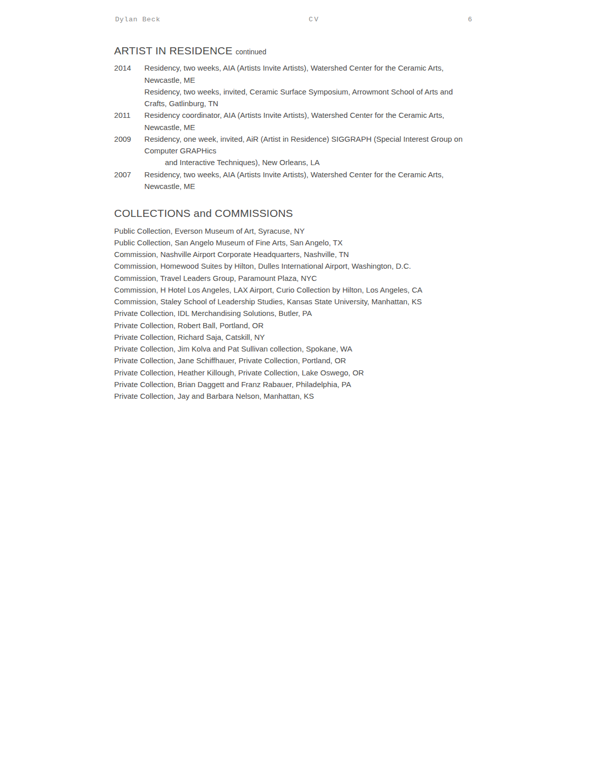Dylan Beck CV 6
ARTIST IN RESIDENCE continued
| 2014 | Residency, two weeks, AIA (Artists Invite Artists), Watershed Center for the Ceramic Arts, Newcastle, ME Residency, two weeks, invited, Ceramic Surface Symposium, Arrowmont School of Arts and Crafts, Gatlinburg, TN |
| 2011 | Residency coordinator, AIA (Artists Invite Artists), Watershed Center for the Ceramic Arts, Newcastle, ME |
| 2009 | Residency, one week, invited, AiR (Artist in Residence) SIGGRAPH (Special Interest Group on Computer GRAPHics and Interactive Techniques), New Orleans, LA |
| 2007 | Residency, two weeks, AIA (Artists Invite Artists), Watershed Center for the Ceramic Arts, Newcastle, ME |
COLLECTIONS and COMMISSIONS
Public Collection, Everson Museum of Art, Syracuse, NY
Public Collection, San Angelo Museum of Fine Arts, San Angelo, TX
Commission, Nashville Airport Corporate Headquarters, Nashville, TN
Commission, Homewood Suites by Hilton, Dulles International Airport, Washington, D.C.
Commission, Travel Leaders Group, Paramount Plaza, NYC
Commission, H Hotel Los Angeles, LAX Airport, Curio Collection by Hilton, Los Angeles, CA
Commission, Staley School of Leadership Studies, Kansas State University, Manhattan, KS
Private Collection, IDL Merchandising Solutions, Butler, PA
Private Collection, Robert Ball, Portland, OR
Private Collection, Richard Saja, Catskill, NY
Private Collection, Jim Kolva and Pat Sullivan collection, Spokane, WA
Private Collection, Jane Schiffhauer, Private Collection, Portland, OR
Private Collection, Heather Killough, Private Collection, Lake Oswego, OR
Private Collection, Brian Daggett and Franz Rabauer, Philadelphia, PA
Private Collection, Jay and Barbara Nelson, Manhattan, KS